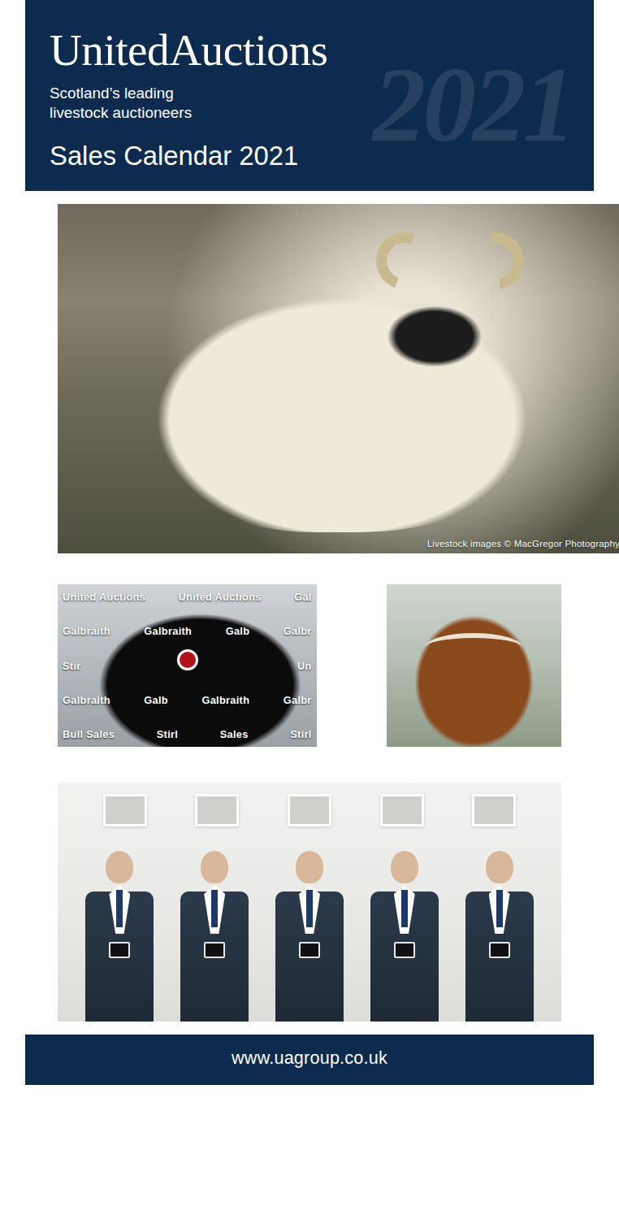2021
UnitedAuctions
Scotland’s leading
livestock auctioneers
Sales Calendar 2021
Livestock images © MacGregor Photography
United Auctions United Auctions Gal
Galbraith Galbraith Galb Galbr
Stir Un
Galbraith Galb Galbraith Galbr
Bull Sales Stirl Sales Stirl
www.uagroup.co.uk